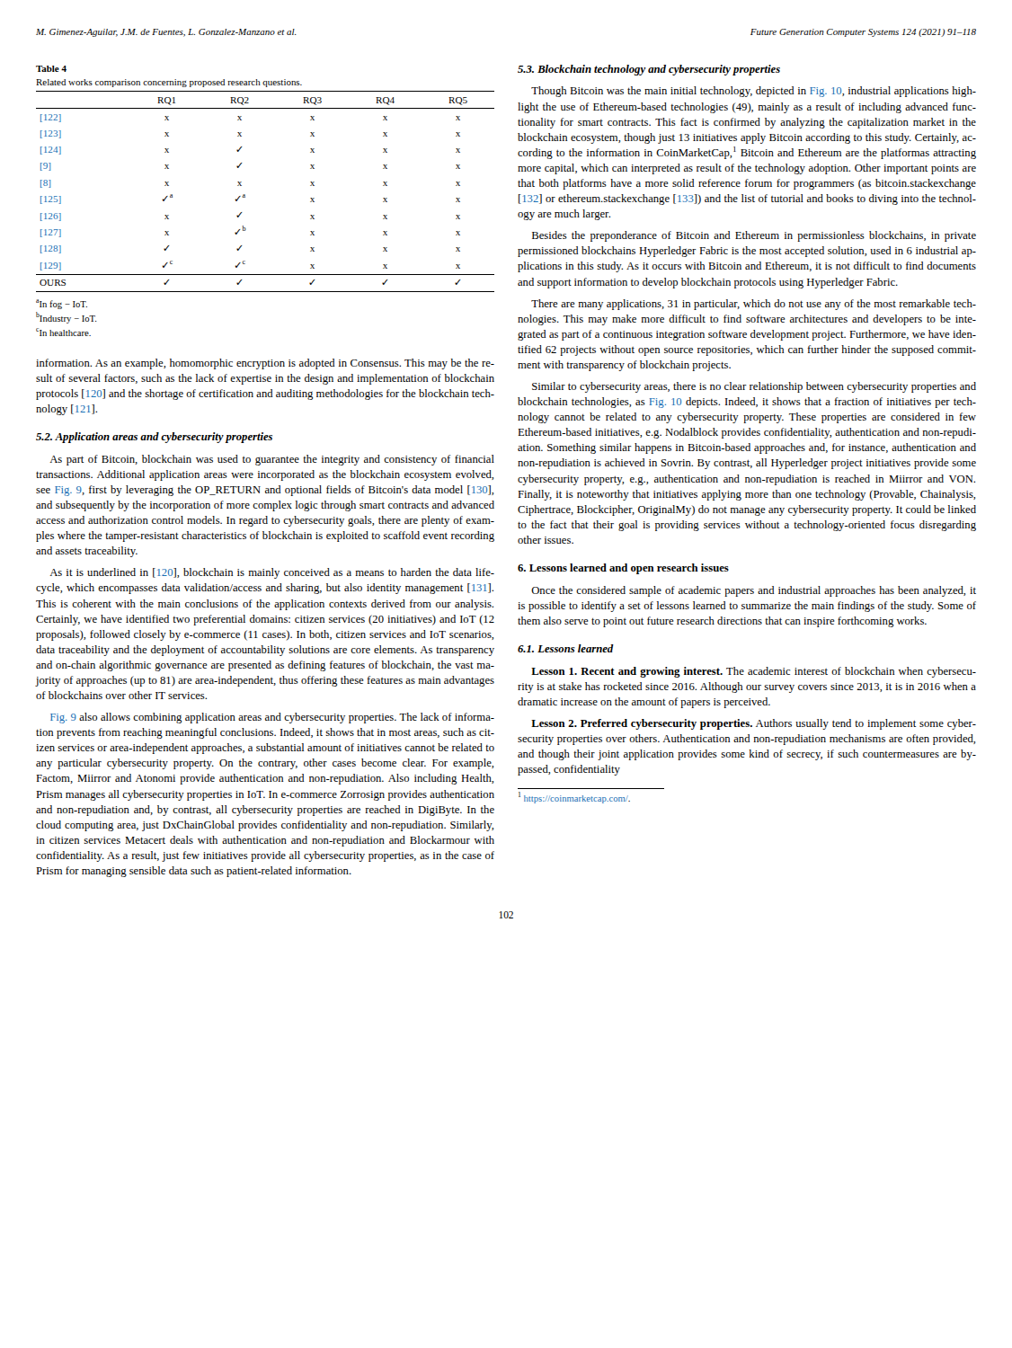M. Gimenez-Aguilar, J.M. de Fuentes, L. Gonzalez-Manzano et al.
Future Generation Computer Systems 124 (2021) 91–118
Table 4 Related works comparison concerning proposed research questions.
| | RQ1 | RQ2 | RQ3 | RQ4 | RQ5 |
| --- | --- | --- | --- | --- | --- |
| [122] | x | x | x | x | x |
| [123] | x | x | x | x | x |
| [124] | x | ✓ | x | x | x |
| [9] | x | ✓ | x | x | x |
| [8] | x | x | x | x | x |
| [125] | ✓ a | ✓ a | x | x | x |
| [126] | x | ✓ | x | x | x |
| [127] | x | ✓ b | x | x | x |
| [128] | ✓ | ✓ | x | x | x |
| [129] | ✓ c | ✓ c | x | x | x |
| OURS | ✓ | ✓ | ✓ | ✓ | ✓ |
aIn fog − IoT.
bIndustry − IoT.
cIn healthcare.
information. As an example, homomorphic encryption is adopted in Consensus. This may be the result of several factors, such as the lack of expertise in the design and implementation of blockchain protocols [120] and the shortage of certification and auditing methodologies for the blockchain technology [121].
5.2. Application areas and cybersecurity properties
As part of Bitcoin, blockchain was used to guarantee the integrity and consistency of financial transactions. Additional application areas were incorporated as the blockchain ecosystem evolved, see Fig. 9, first by leveraging the OP_RETURN and optional fields of Bitcoin's data model [130], and subsequently by the incorporation of more complex logic through smart contracts and advanced access and authorization control models. In regard to cybersecurity goals, there are plenty of examples where the tamper-resistant characteristics of blockchain is exploited to scaffold event recording and assets traceability.
As it is underlined in [120], blockchain is mainly conceived as a means to harden the data life-cycle, which encompasses data validation/access and sharing, but also identity management [131]. This is coherent with the main conclusions of the application contexts derived from our analysis. Certainly, we have identified two preferential domains: citizen services (20 initiatives) and IoT (12 proposals), followed closely by e-commerce (11 cases). In both, citizen services and IoT scenarios, data traceability and the deployment of accountability solutions are core elements. As transparency and on-chain algorithmic governance are presented as defining features of blockchain, the vast majority of approaches (up to 81) are area-independent, thus offering these features as main advantages of blockchains over other IT services.
Fig. 9 also allows combining application areas and cybersecurity properties. The lack of information prevents from reaching meaningful conclusions. Indeed, it shows that in most areas, such as citizen services or area-independent approaches, a substantial amount of initiatives cannot be related to any particular cybersecurity property. On the contrary, other cases become clear. For example, Factom, Miirror and Atonomi provide authentication and non-repudiation. Also including Health, Prism manages all cybersecurity properties in IoT. In e-commerce Zorrosign provides authentication and non-repudiation and, by contrast, all cybersecurity properties are reached in DigiByte. In the cloud computing area, just DxChainGlobal provides confidentiality and non-repudiation. Similarly, in citizen services Metacert deals with authentication and non-repudiation and Blockarmour with confidentiality. As a result, just few initiatives provide all cybersecurity properties, as in the case of Prism for managing sensible data such as patient-related information.
5.3. Blockchain technology and cybersecurity properties
Though Bitcoin was the main initial technology, depicted in Fig. 10, industrial applications highlight the use of Ethereum-based technologies (49), mainly as a result of including advanced functionality for smart contracts. This fact is confirmed by analyzing the capitalization market in the blockchain ecosystem, though just 13 initiatives apply Bitcoin according to this study. Certainly, according to the information in CoinMarketCap,1 Bitcoin and Ethereum are the platformas attracting more capital, which can interpreted as result of the technology adoption. Other important points are that both platforms have a more solid reference forum for programmers (as bitcoin.stackexchange [132] or ethereum.stackexchange [133]) and the list of tutorial and books to diving into the technology are much larger.
Besides the preponderance of Bitcoin and Ethereum in permissionless blockchains, in private permissioned blockchains Hyperledger Fabric is the most accepted solution, used in 6 industrial applications in this study. As it occurs with Bitcoin and Ethereum, it is not difficult to find documents and support information to develop blockchain protocols using Hyperledger Fabric.
There are many applications, 31 in particular, which do not use any of the most remarkable technologies. This may make more difficult to find software architectures and developers to be integrated as part of a continuous integration software development project. Furthermore, we have identified 62 projects without open source repositories, which can further hinder the supposed commitment with transparency of blockchain projects.
Similar to cybersecurity areas, there is no clear relationship between cybersecurity properties and blockchain technologies, as Fig. 10 depicts. Indeed, it shows that a fraction of initiatives per technology cannot be related to any cybersecurity property. These properties are considered in few Ethereum-based initiatives, e.g. Nodalblock provides confidentiality, authentication and non-repudiation. Something similar happens in Bitcoin-based approaches and, for instance, authentication and non-repudiation is achieved in Sovrin. By contrast, all Hyperledger project initiatives provide some cybersecurity property, e.g., authentication and non-repudiation is reached in Miirror and VON. Finally, it is noteworthy that initiatives applying more than one technology (Provable, Chainalysis, Ciphertrace, Blockcipher, OriginalMy) do not manage any cybersecurity property. It could be linked to the fact that their goal is providing services without a technology-oriented focus disregarding other issues.
6. Lessons learned and open research issues
Once the considered sample of academic papers and industrial approaches has been analyzed, it is possible to identify a set of lessons learned to summarize the main findings of the study. Some of them also serve to point out future research directions that can inspire forthcoming works.
6.1. Lessons learned
Lesson 1. Recent and growing interest. The academic interest of blockchain when cybersecurity is at stake has rocketed since 2016. Although our survey covers since 2013, it is in 2016 when a dramatic increase on the amount of papers is perceived.
Lesson 2. Preferred cybersecurity properties. Authors usually tend to implement some cybersecurity properties over others. Authentication and non-repudiation mechanisms are often provided, and though their joint application provides some kind of secrecy, if such countermeasures are bypassed, confidentiality
1 https://coinmarketcap.com/.
102